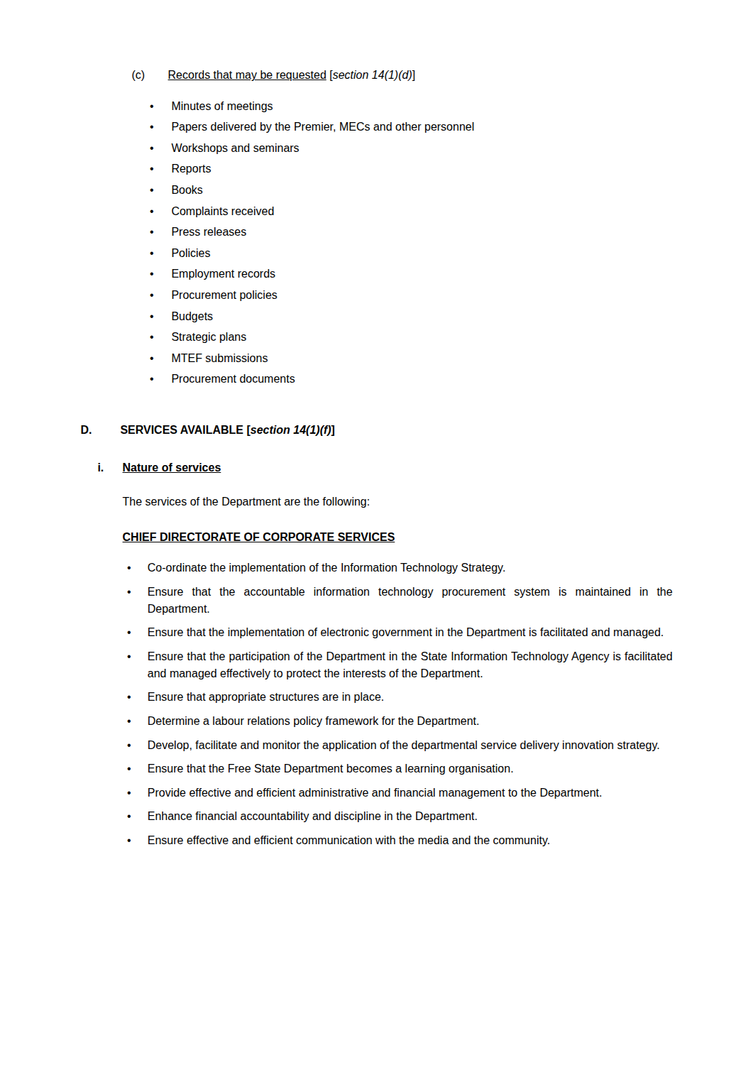(c) Records that may be requested [section 14(1)(d)]
Minutes of meetings
Papers delivered by the Premier, MECs and other personnel
Workshops and seminars
Reports
Books
Complaints received
Press releases
Policies
Employment records
Procurement policies
Budgets
Strategic plans
MTEF submissions
Procurement documents
D. SERVICES AVAILABLE [section 14(1)(f)]
i. Nature of services
The services of the Department are the following:
CHIEF DIRECTORATE OF CORPORATE SERVICES
Co-ordinate the implementation of the Information Technology Strategy.
Ensure that the accountable information technology procurement system is maintained in the Department.
Ensure that the implementation of electronic government in the Department is facilitated and managed.
Ensure that the participation of the Department in the State Information Technology Agency is facilitated and managed effectively to protect the interests of the Department.
Ensure that appropriate structures are in place.
Determine a labour relations policy framework for the Department.
Develop, facilitate and monitor the application of the departmental service delivery innovation strategy.
Ensure that the Free State Department becomes a learning organisation.
Provide effective and efficient administrative and financial management to the Department.
Enhance financial accountability and discipline in the Department.
Ensure effective and efficient communication with the media and the community.